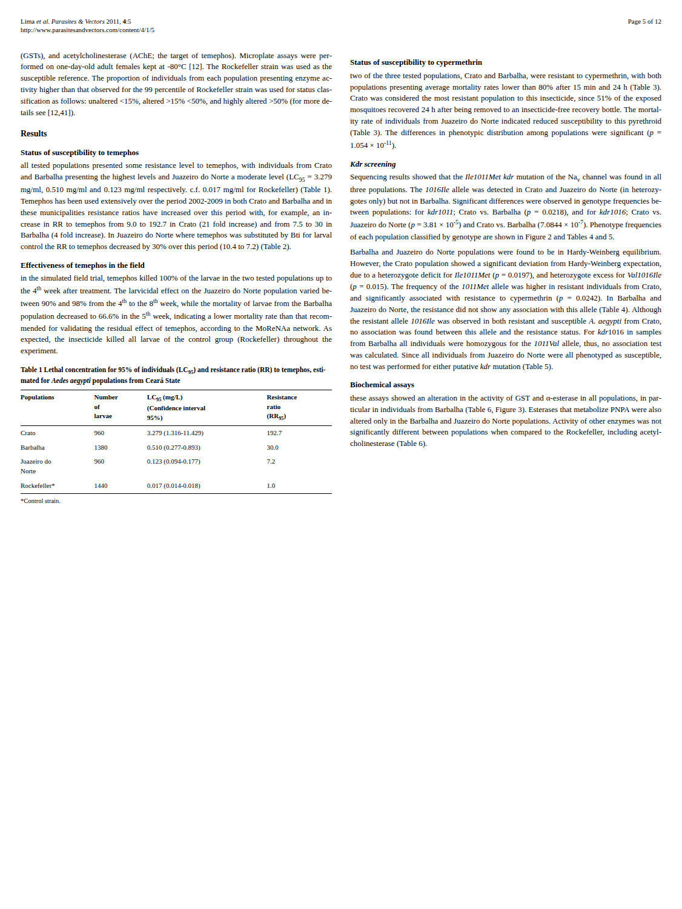Lima et al. Parasites & Vectors 2011, 4:5
http://www.parasitesandvectors.com/content/4/1/5
Page 5 of 12
(GSTs), and acetylcholinesterase (AChE; the target of temephos). Microplate assays were performed on one-day-old adult females kept at -80°C [12]. The Rockefeller strain was used as the susceptible reference. The proportion of individuals from each population presenting enzyme activity higher than that observed for the 99 percentile of Rockefeller strain was used for status classification as follows: unaltered <15%, altered >15% <50%, and highly altered >50% (for more details see [12,41]).
Results
Status of susceptibility to temephos
all tested populations presented some resistance level to temephos, with individuals from Crato and Barbalha presenting the highest levels and Juazeiro do Norte a moderate level (LC95 = 3.279 mg/ml, 0.510 mg/ml and 0.123 mg/ml respectively. c.f. 0.017 mg/ml for Rockefeller) (Table 1). Temephos has been used extensively over the period 2002-2009 in both Crato and Barbalha and in these municipalities resistance ratios have increased over this period with, for example, an increase in RR to temephos from 9.0 to 192.7 in Crato (21 fold increase) and from 7.5 to 30 in Barbalha (4 fold increase). In Juazeiro do Norte where temephos was substituted by Bti for larval control the RR to temephos decreased by 30% over this period (10.4 to 7.2) (Table 2).
Effectiveness of temephos in the field
in the simulated field trial, temephos killed 100% of the larvae in the two tested populations up to the 4th week after treatment. The larvicidal effect on the Juazeiro do Norte population varied between 90% and 98% from the 4th to the 8th week, while the mortality of larvae from the Barbalha population decreased to 66.6% in the 5th week, indicating a lower mortality rate than that recommended for validating the residual effect of temephos, according to the MoReNAa network. As expected, the insecticide killed all larvae of the control group (Rockefeller) throughout the experiment.
Table 1 Lethal concentration for 95% of individuals (LC 95 ) and resistance ratio (RR) to temephos, estimated for Aedes aegypti populations from Ceará State
| Populations | Number of larvae | LC 95 (mg/L) (Confidence interval 95%) | Resistance ratio (RR 95 ) |
| --- | --- | --- | --- |
| Crato | 960 | 3.279 (1.316-11.429) | 192.7 |
| Barbalha | 1380 | 0.510 (0.277-0.893) | 30.0 |
| Juazeiro do Norte | 960 | 0.123 (0.094-0.177) | 7.2 |
| Rockefeller* | 1440 | 0.017 (0.014-0.018) | 1.0 |
*Control strain.
Status of susceptibility to cypermethrin
two of the three tested populations, Crato and Barbalha, were resistant to cypermethrin, with both populations presenting average mortality rates lower than 80% after 15 min and 24 h (Table 3). Crato was considered the most resistant population to this insecticide, since 51% of the exposed mosquitoes recovered 24 h after being removed to an insecticide-free recovery bottle. The mortality rate of individuals from Juazeiro do Norte indicated reduced susceptibility to this pyrethroid (Table 3). The differences in phenotypic distribution among populations were significant (p = 1.054 × 10-11).
Kdr screening
Sequencing results showed that the Ile1011Met kdr mutation of the Nav channel was found in all three populations. The 1016Ile allele was detected in Crato and Juazeiro do Norte (in heterozygotes only) but not in Barbalha. Significant differences were observed in genotype frequencies between populations: for kdr1011; Crato vs. Barbalha (p = 0.0218), and for kdr1016; Crato vs. Juazeiro do Norte (p = 3.81 × 10-5) and Crato vs. Barbalha (7.0844 × 10-7). Phenotype frequencies of each population classified by genotype are shown in Figure 2 and Tables 4 and 5.
Barbalha and Juazeiro do Norte populations were found to be in Hardy-Weinberg equilibrium. However, the Crato population showed a significant deviation from Hardy-Weinberg expectation, due to a heterozygote deficit for Ile1011Met (p = 0.0197), and heterozygote excess for Val1016Ile (p = 0.015). The frequency of the 1011Met allele was higher in resistant individuals from Crato, and significantly associated with resistance to cypermethrin (p = 0.0242). In Barbalha and Juazeiro do Norte, the resistance did not show any association with this allele (Table 4). Although the resistant allele 1016Ile was observed in both resistant and susceptible A. aegypti from Crato, no association was found between this allele and the resistance status. For kdr1016 in samples from Barbalha all individuals were homozygous for the 1011Val allele, thus, no association test was calculated. Since all individuals from Juazeiro do Norte were all phenotyped as susceptible, no test was performed for either putative kdr mutation (Table 5).
Biochemical assays
these assays showed an alteration in the activity of GST and α-esterase in all populations, in particular in individuals from Barbalha (Table 6, Figure 3). Esterases that metabolize PNPA were also altered only in the Barbalha and Juazeiro do Norte populations. Activity of other enzymes was not significantly different between populations when compared to the Rockefeller, including acetylcholinesterase (Table 6).